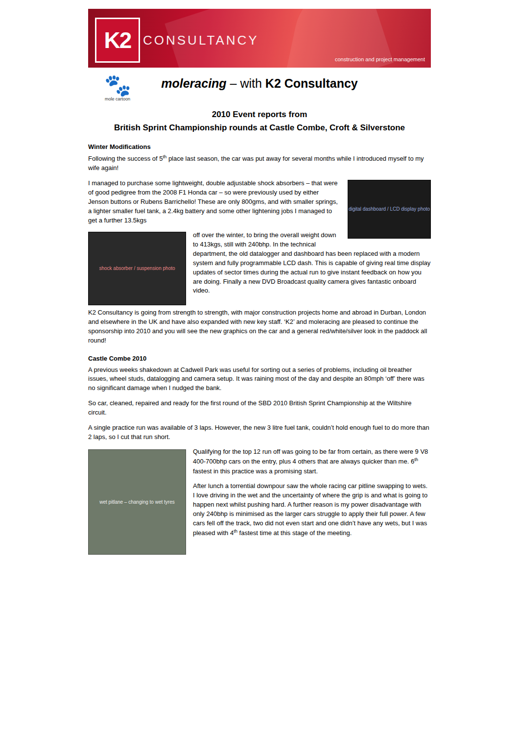K2
Consultancy
construction and project management
🐾 mole cartoon
moleracing – with K2 Consultancy
2010 Event reports from British Sprint Championship rounds at Castle Combe, Croft & Silverstone
Winter Modifications
Following the success of 5th place last season, the car was put away for several months while I introduced myself to my wife again!
digital dashboard / LCD display photo
I managed to purchase some lightweight, double adjustable shock absorbers – that were of good pedigree from the 2008 F1 Honda car – so were previously used by either Jenson buttons or Rubens Barrichello! These are only 800gms, and with smaller springs, a lighter smaller fuel tank, a 2.4kg battery and some other lightening jobs I managed to get a further 13.5kgs
shock absorber / suspension photo
off over the winter, to bring the overall weight down to 413kgs, still with 240bhp. In the technical department, the old datalogger and dashboard has been replaced with a modern system and fully programmable LCD dash. This is capable of giving real time display updates of sector times during the actual run to give instant feedback on how you are doing. Finally a new DVD Broadcast quality camera gives fantastic onboard video.
K2 Consultancy is going from strength to strength, with major construction projects home and abroad in Durban, London and elsewhere in the UK and have also expanded with new key staff. ‘K2’ and moleracing are pleased to continue the sponsorship into 2010 and you will see the new graphics on the car and a general red/white/silver look in the paddock all round!
Castle Combe 2010
A previous weeks shakedown at Cadwell Park was useful for sorting out a series of problems, including oil breather issues, wheel studs, datalogging and camera setup. It was raining most of the day and despite an 80mph ‘off’ there was no significant damage when I nudged the bank.
So car, cleaned, repaired and ready for the first round of the SBD 2010 British Sprint Championship at the Wiltshire circuit.
A single practice run was available of 3 laps. However, the new 3 litre fuel tank, couldn’t hold enough fuel to do more than 2 laps, so I cut that run short.
wet pitlane – changing to wet tyres
Qualifying for the top 12 run off was going to be far from certain, as there were 9 V8 400-700bhp cars on the entry, plus 4 others that are always quicker than me. 6th fastest in this practice was a promising start.
After lunch a torrential downpour saw the whole racing car pitline swapping to wets. I love driving in the wet and the uncertainty of where the grip is and what is going to happen next whilst pushing hard. A further reason is my power disadvantage with only 240bhp is minimised as the larger cars struggle to apply their full power. A few cars fell off the track, two did not even start and one didn’t have any wets, but I was pleased with 4th fastest time at this stage of the meeting.